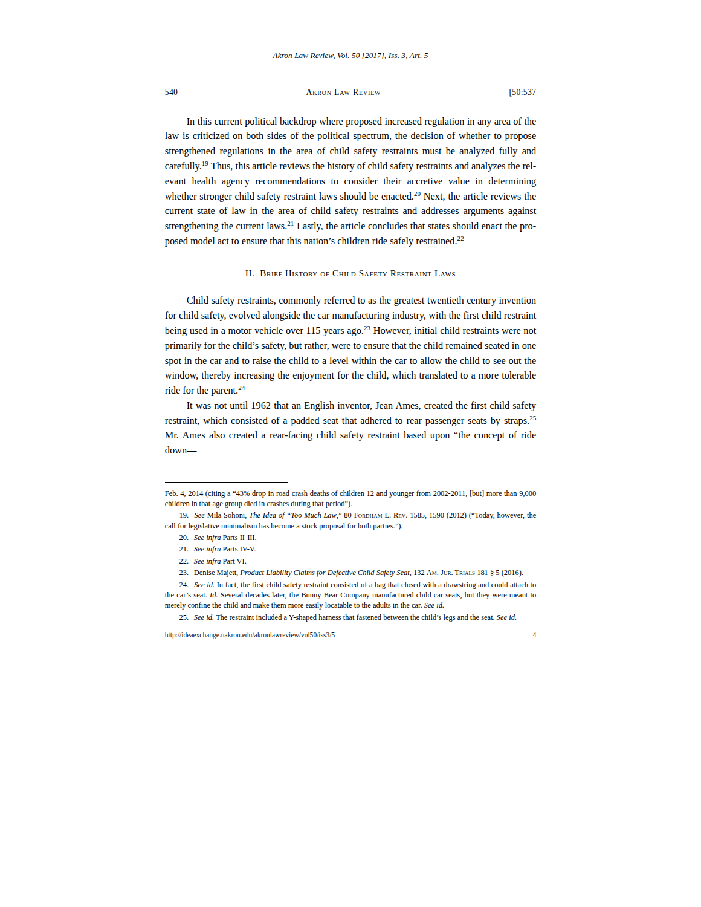Akron Law Review, Vol. 50 [2017], Iss. 3, Art. 5
540 Akron Law Review [50:537
In this current political backdrop where proposed increased regulation in any area of the law is criticized on both sides of the political spectrum, the decision of whether to propose strengthened regulations in the area of child safety restraints must be analyzed fully and carefully.19 Thus, this article reviews the history of child safety restraints and analyzes the relevant health agency recommendations to consider their accretive value in determining whether stronger child safety restraint laws should be enacted.20 Next, the article reviews the current state of law in the area of child safety restraints and addresses arguments against strengthening the current laws.21 Lastly, the article concludes that states should enact the proposed model act to ensure that this nation’s children ride safely restrained.22
II. Brief History of Child Safety Restraint Laws
Child safety restraints, commonly referred to as the greatest twentieth century invention for child safety, evolved alongside the car manufacturing industry, with the first child restraint being used in a motor vehicle over 115 years ago.23 However, initial child restraints were not primarily for the child’s safety, but rather, were to ensure that the child remained seated in one spot in the car and to raise the child to a level within the car to allow the child to see out the window, thereby increasing the enjoyment for the child, which translated to a more tolerable ride for the parent.24
It was not until 1962 that an English inventor, Jean Ames, created the first child safety restraint, which consisted of a padded seat that adhered to rear passenger seats by straps.25 Mr. Ames also created a rear-facing child safety restraint based upon “the concept of ride down—
Feb. 4, 2014 (citing a “43% drop in road crash deaths of children 12 and younger from 2002-2011, [but] more than 9,000 children in that age group died in crashes during that period”).
19. See Mila Sohoni, The Idea of “Too Much Law,” 80 Fordham L. Rev. 1585, 1590 (2012) (“Today, however, the call for legislative minimalism has become a stock proposal for both parties.”).
20. See infra Parts II-III.
21. See infra Parts IV-V.
22. See infra Part VI.
23. Denise Majett, Product Liability Claims for Defective Child Safety Seat, 132 Am. Jur. Trials 181 § 5 (2016).
24. See id. In fact, the first child safety restraint consisted of a bag that closed with a drawstring and could attach to the car’s seat. Id. Several decades later, the Bunny Bear Company manufactured child car seats, but they were meant to merely confine the child and make them more easily locatable to the adults in the car. See id.
25. See id. The restraint included a Y-shaped harness that fastened between the child’s legs and the seat. See id.
http://ideaexchange.uakron.edu/akronlawreview/vol50/iss3/5 4